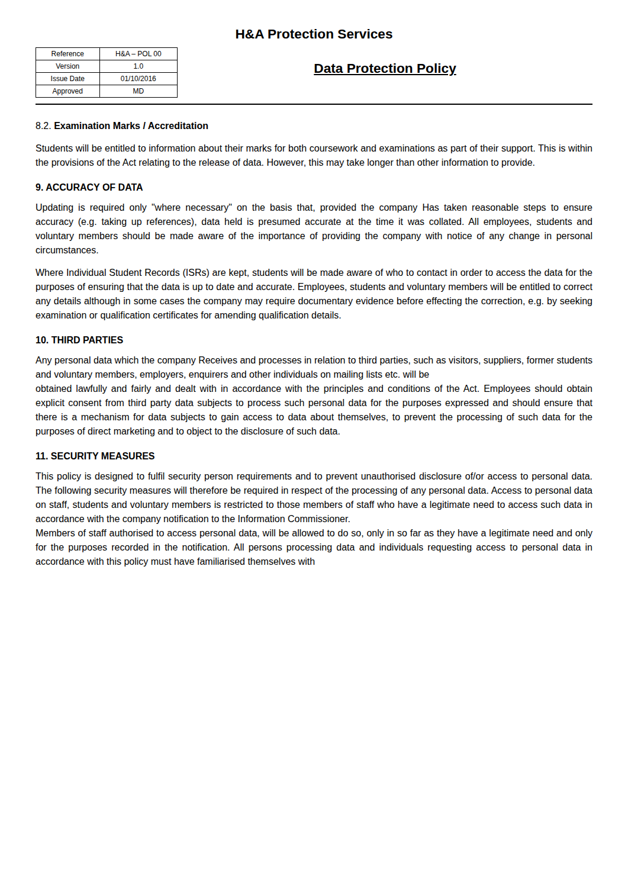H&A Protection Services
| Reference | H&A – POL 00 |
| Version | 1.0 |
| Issue Date | 01/10/2016 |
| Approved | MD |
Data Protection Policy
8.2. Examination Marks / Accreditation
Students will be entitled to information about their marks for both coursework and examinations as part of their support. This is within the provisions of the Act relating to the release of data. However, this may take longer than other information to provide.
9. ACCURACY OF DATA
Updating is required only "where necessary" on the basis that, provided the company Has taken reasonable steps to ensure accuracy (e.g. taking up references), data held is presumed accurate at the time it was collated. All employees, students and voluntary members should be made aware of the importance of providing the company with notice of any change in personal circumstances.
Where Individual Student Records (ISRs) are kept, students will be made aware of who to contact in order to access the data for the purposes of ensuring that the data is up to date and accurate. Employees, students and voluntary members will be entitled to correct any details although in some cases the company may require documentary evidence before effecting the correction, e.g. by seeking examination or qualification certificates for amending qualification details.
10. THIRD PARTIES
Any personal data which the company Receives and processes in relation to third parties, such as visitors, suppliers, former students and voluntary members, employers, enquirers and other individuals on mailing lists etc. will be
obtained lawfully and fairly and dealt with in accordance with the principles and conditions of the Act. Employees should obtain explicit consent from third party data subjects to process such personal data for the purposes expressed and should ensure that there is a mechanism for data subjects to gain access to data about themselves, to prevent the processing of such data for the purposes of direct marketing and to object to the disclosure of such data.
11. SECURITY MEASURES
This policy is designed to fulfil security person requirements and to prevent unauthorised disclosure of/or access to personal data. The following security measures will therefore be required in respect of the processing of any personal data. Access to personal data on staff, students and voluntary members is restricted to those members of staff who have a legitimate need to access such data in accordance with the company notification to the Information Commissioner.
Members of staff authorised to access personal data, will be allowed to do so, only in so far as they have a legitimate need and only for the purposes recorded in the notification. All persons processing data and individuals requesting access to personal data in accordance with this policy must have familiarised themselves with